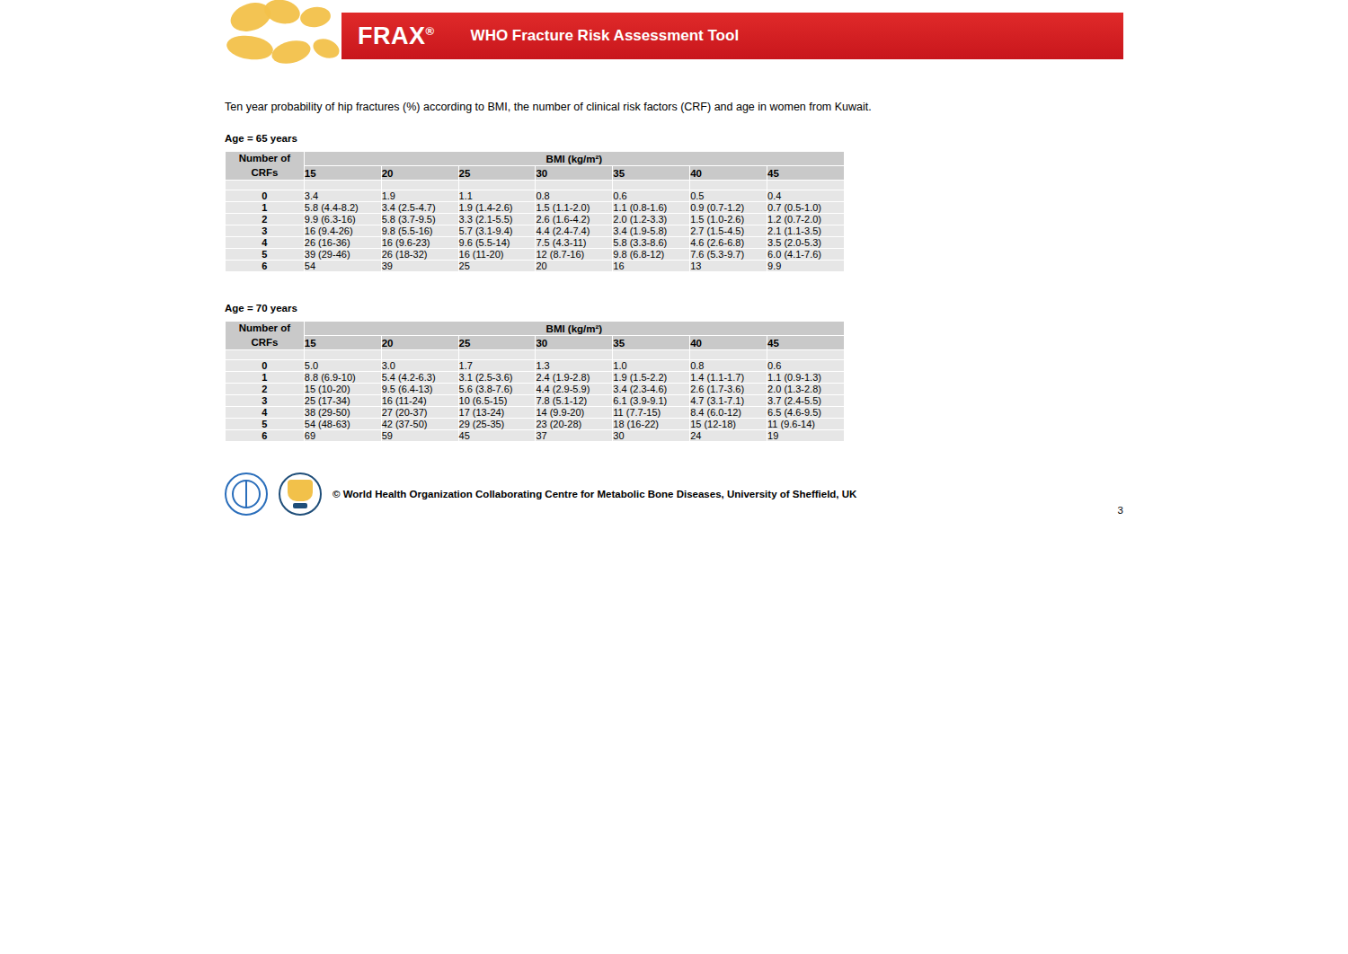FRAX®
WHO Fracture Risk Assessment Tool
Ten year probability of hip fractures (%) according to BMI, the number of clinical risk factors (CRF) and age in women from Kuwait.
Age = 65 years
| Number of CRFs | BMI (kg/m²) |
| --- | --- |
| 15 | 20 | 25 | 30 | 35 | 40 | 45 |
| 0 | 3.4 | 1.9 | 1.1 | 0.8 | 0.6 | 0.5 | 0.4 |
| 1 | 5.8 (4.4-8.2) | 3.4 (2.5-4.7) | 1.9 (1.4-2.6) | 1.5 (1.1-2.0) | 1.1 (0.8-1.6) | 0.9 (0.7-1.2) | 0.7 (0.5-1.0) |
| 2 | 9.9 (6.3-16) | 5.8 (3.7-9.5) | 3.3 (2.1-5.5) | 2.6 (1.6-4.2) | 2.0 (1.2-3.3) | 1.5 (1.0-2.6) | 1.2 (0.7-2.0) |
| 3 | 16 (9.4-26) | 9.8 (5.5-16) | 5.7 (3.1-9.4) | 4.4 (2.4-7.4) | 3.4 (1.9-5.8) | 2.7 (1.5-4.5) | 2.1 (1.1-3.5) |
| 4 | 26 (16-36) | 16 (9.6-23) | 9.6 (5.5-14) | 7.5 (4.3-11) | 5.8 (3.3-8.6) | 4.6 (2.6-6.8) | 3.5 (2.0-5.3) |
| 5 | 39 (29-46) | 26 (18-32) | 16 (11-20) | 12 (8.7-16) | 9.8 (6.8-12) | 7.6 (5.3-9.7) | 6.0 (4.1-7.6) |
| 6 | 54 | 39 | 25 | 20 | 16 | 13 | 9.9 |
Age = 70 years
| Number of CRFs | BMI (kg/m²) |
| --- | --- |
| 15 | 20 | 25 | 30 | 35 | 40 | 45 |
| 0 | 5.0 | 3.0 | 1.7 | 1.3 | 1.0 | 0.8 | 0.6 |
| 1 | 8.8 (6.9-10) | 5.4 (4.2-6.3) | 3.1 (2.5-3.6) | 2.4 (1.9-2.8) | 1.9 (1.5-2.2) | 1.4 (1.1-1.7) | 1.1 (0.9-1.3) |
| 2 | 15 (10-20) | 9.5 (6.4-13) | 5.6 (3.8-7.6) | 4.4 (2.9-5.9) | 3.4 (2.3-4.6) | 2.6 (1.7-3.6) | 2.0 (1.3-2.8) |
| 3 | 25 (17-34) | 16 (11-24) | 10 (6.5-15) | 7.8 (5.1-12) | 6.1 (3.9-9.1) | 4.7 (3.1-7.1) | 3.7 (2.4-5.5) |
| 4 | 38 (29-50) | 27 (20-37) | 17 (13-24) | 14 (9.9-20) | 11 (7.7-15) | 8.4 (6.0-12) | 6.5 (4.6-9.5) |
| 5 | 54 (48-63) | 42 (37-50) | 29 (25-35) | 23 (20-28) | 18 (16-22) | 15 (12-18) | 11 (9.6-14) |
| 6 | 69 | 59 | 45 | 37 | 30 | 24 | 19 |
© World Health Organization Collaborating Centre for Metabolic Bone Diseases, University of Sheffield, UK
3